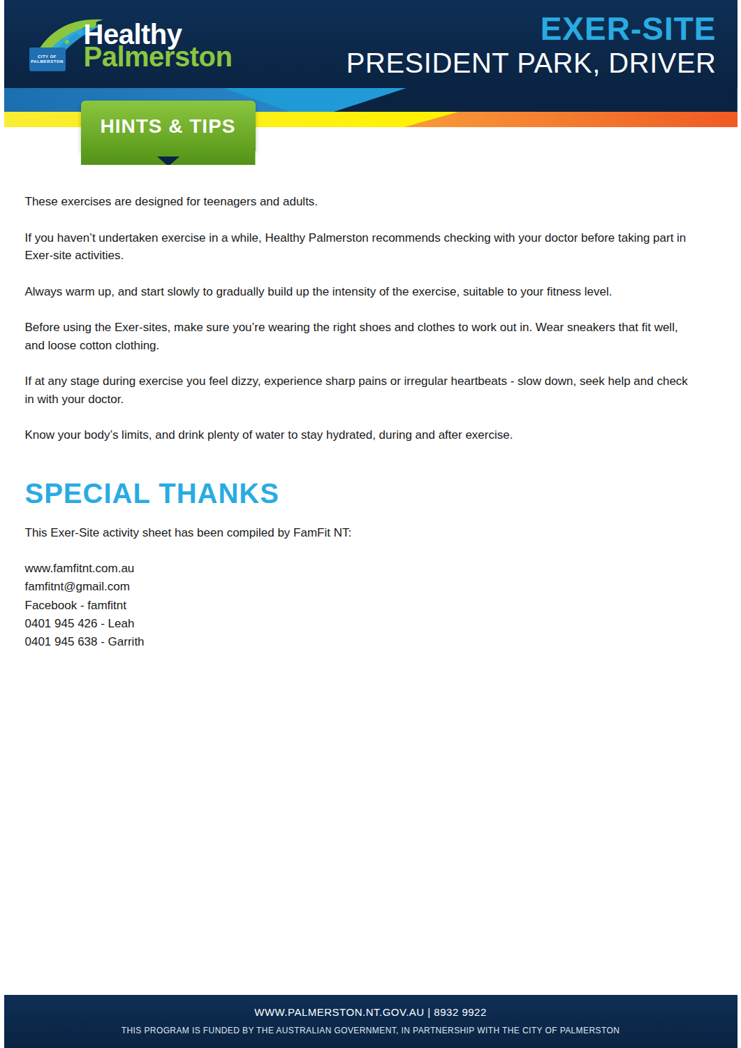city of
Palmerston
Healthy Palmerston
Exer-Site President Park, Driver
Hints & Tips
These exercises are designed for teenagers and adults.
If you haven’t undertaken exercise in a while, Healthy Palmerston recommends checking with your doctor before taking part in Exer-site activities.
Always warm up, and start slowly to gradually build up the intensity of the exercise, suitable to your fitness level.
Before using the Exer-sites, make sure you’re wearing the right shoes and clothes to work out in. Wear sneakers that fit well, and loose cotton clothing.
If at any stage during exercise you feel dizzy, experience sharp pains or irregular heartbeats - slow down, seek help and check in with your doctor.
Know your body’s limits, and drink plenty of water to stay hydrated, during and after exercise.
Special Thanks
This Exer-Site activity sheet has been compiled by FamFit NT:
www.famfitnt.com.au
famfitnt@gmail.com
Facebook - famfitnt
0401 945 426 - Leah
0401 945 638 - Garrith
www.palmerston.nt.gov.au | 8932 9922
This program is funded by the Australian Government, in partnership with the City of Palmerston